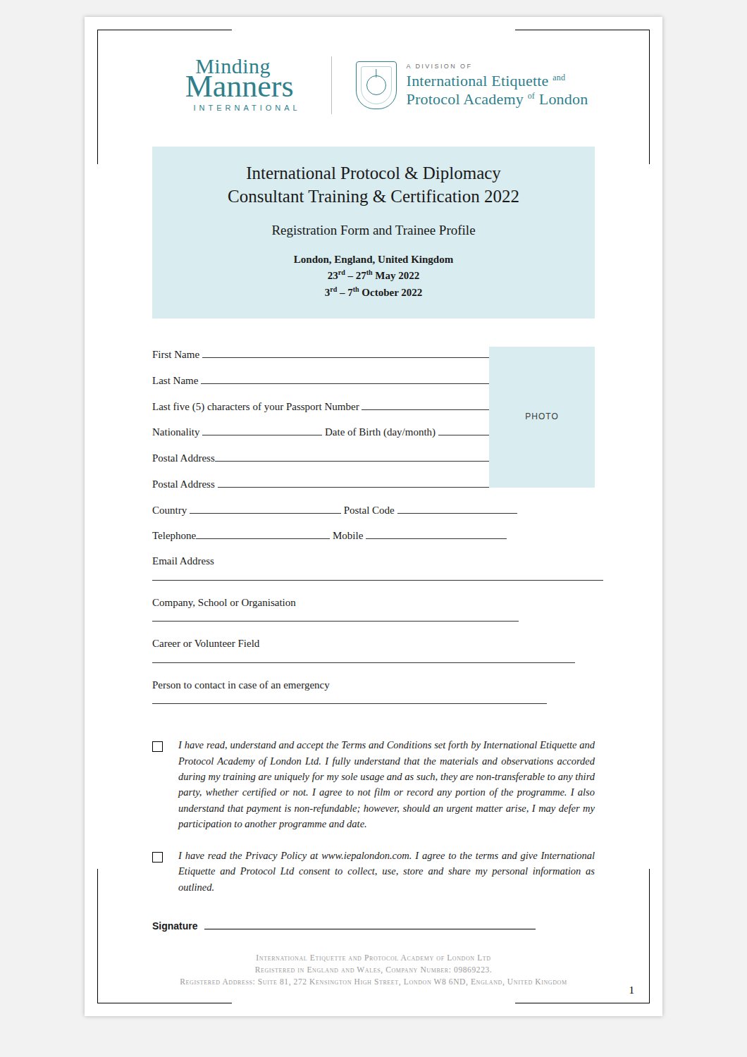Minding
Manners
INTERNATIONAL
A DIVISION OF
International Etiquette and
Protocol Academy of London
International Protocol & Diplomacy
Consultant Training & Certification 2022
Registration Form and Trainee Profile
London, England, United Kingdom
23rd – 27th May 2022
3rd – 7th October 2022
PHOTO
First Name
Last Name
Last five (5) characters of your Passport Number
Nationality Date of Birth (day/month)
Postal Address
Postal Address
Country Postal Code
Telephone Mobile
Email Address
Company, School or Organisation
Career or Volunteer Field
Person to contact in case of an emergency
I have read, understand and accept the Terms and Conditions set forth by International Etiquette and Protocol Academy of London Ltd. I fully understand that the materials and observations accorded during my training are uniquely for my sole usage and as such, they are non-transferable to any third party, whether certified or not. I agree to not film or record any portion of the programme. I also understand that payment is non-refundable; however, should an urgent matter arise, I may defer my participation to another programme and date.
I have read the Privacy Policy at www.iepalondon.com. I agree to the terms and give International Etiquette and Protocol Ltd consent to collect, use, store and share my personal information as outlined.
Signature
International Etiquette and Protocol Academy of London Ltd
Registered in England and Wales, Company Number: 09869223.
Registered Address: Suite 81, 272 Kensington High Street, London W8 6ND, England, United Kingdom
1